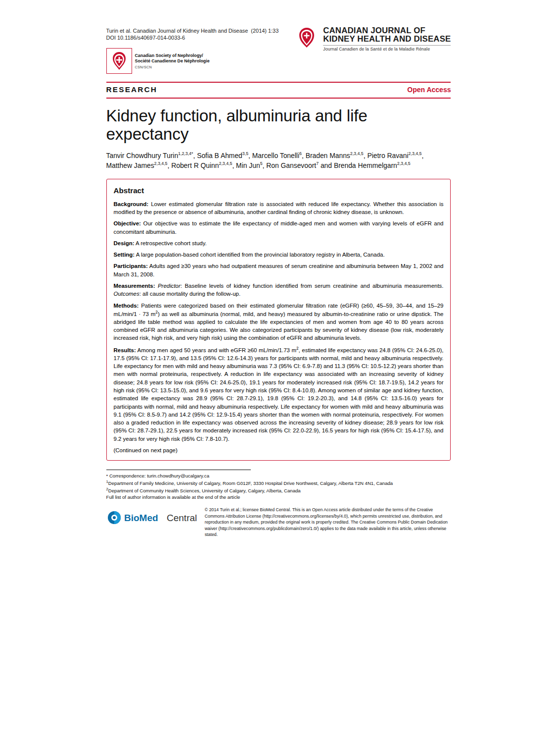Turin et al. Canadian Journal of Kidney Health and Disease (2014) 1:33
DOI 10.1186/s40697-014-0033-6
Canadian Society of Nephrology/
Société Canadienne De Néphrologie
CSN/SCN
CANADIAN JOURNAL OF
KIDNEY HEALTH AND DISEASE
Journal Canadien de la Santé et de la Maladie Rénale
RESEARCH
Open Access
Kidney function, albuminuria and life expectancy
Tanvir Chowdhury Turin1,2,3,4*, Sofia B Ahmed3,5, Marcello Tonelli6, Braden Manns2,3,4,5, Pietro Ravani2,3,4,5, Matthew James2,3,4,5, Robert R Quinn2,3,4,5, Min Jun5, Ron Gansevoort7 and Brenda Hemmelgarn2,3,4,5
Abstract
Background: Lower estimated glomerular filtration rate is associated with reduced life expectancy. Whether this association is modified by the presence or absence of albuminuria, another cardinal finding of chronic kidney disease, is unknown.
Objective: Our objective was to estimate the life expectancy of middle-aged men and women with varying levels of eGFR and concomitant albuminuria.
Design: A retrospective cohort study.
Setting: A large population-based cohort identified from the provincial laboratory registry in Alberta, Canada.
Participants: Adults aged ≥30 years who had outpatient measures of serum creatinine and albuminuria between May 1, 2002 and March 31, 2008.
Measurements: Predictor: Baseline levels of kidney function identified from serum creatinine and albuminuria measurements. Outcomes: all cause mortality during the follow-up.
Methods: Patients were categorized based on their estimated glomerular filtration rate (eGFR) (≥60, 45–59, 30–44, and 15–29 mL/min/1 · 73 m2) as well as albuminuria (normal, mild, and heavy) measured by albumin-to-creatinine ratio or urine dipstick. The abridged life table method was applied to calculate the life expectancies of men and women from age 40 to 80 years across combined eGFR and albuminuria categories. We also categorized participants by severity of kidney disease (low risk, moderately increased risk, high risk, and very high risk) using the combination of eGFR and albuminuria levels.
Results: Among men aged 50 years and with eGFR ≥60 mL/min/1.73 m2, estimated life expectancy was 24.8 (95% CI: 24.6-25.0), 17.5 (95% CI: 17.1-17.9), and 13.5 (95% CI: 12.6-14.3) years for participants with normal, mild and heavy albuminuria respectively. Life expectancy for men with mild and heavy albuminuria was 7.3 (95% CI: 6.9-7.8) and 11.3 (95% CI: 10.5-12.2) years shorter than men with normal proteinuria, respectively. A reduction in life expectancy was associated with an increasing severity of kidney disease; 24.8 years for low risk (95% CI: 24.6-25.0), 19.1 years for moderately increased risk (95% CI: 18.7-19.5), 14.2 years for high risk (95% CI: 13.5-15.0), and 9.6 years for very high risk (95% CI: 8.4-10.8). Among women of similar age and kidney function, estimated life expectancy was 28.9 (95% CI: 28.7-29.1), 19.8 (95% CI: 19.2-20.3), and 14.8 (95% CI: 13.5-16.0) years for participants with normal, mild and heavy albuminuria respectively. Life expectancy for women with mild and heavy albuminuria was 9.1 (95% CI: 8.5-9.7) and 14.2 (95% CI: 12.9-15.4) years shorter than the women with normal proteinuria, respectively. For women also a graded reduction in life expectancy was observed across the increasing severity of kidney disease; 28.9 years for low risk (95% CI: 28.7-29.1), 22.5 years for moderately increased risk (95% CI: 22.0-22.9), 16.5 years for high risk (95% CI: 15.4-17.5), and 9.2 years for very high risk (95% CI: 7.8-10.7).
(Continued on next page)
* Correspondence: turin.chowdhury@ucalgary.ca
1Department of Family Medicine, University of Calgary, Room G012F, 3330 Hospital Drive Northwest, Calgary, Alberta T2N 4N1, Canada
2Department of Community Health Sciences, University of Calgary, Calgary, Alberta, Canada
Full list of author information is available at the end of the article
BioMed Central
© 2014 Turin et al.; licensee BioMed Central. This is an Open Access article distributed under the terms of the Creative Commons Attribution License (http://creativecommons.org/licenses/by/4.0), which permits unrestricted use, distribution, and reproduction in any medium, provided the original work is properly credited. The Creative Commons Public Domain Dedication waiver (http://creativecommons.org/publicdomain/zero/1.0/) applies to the data made available in this article, unless otherwise stated.